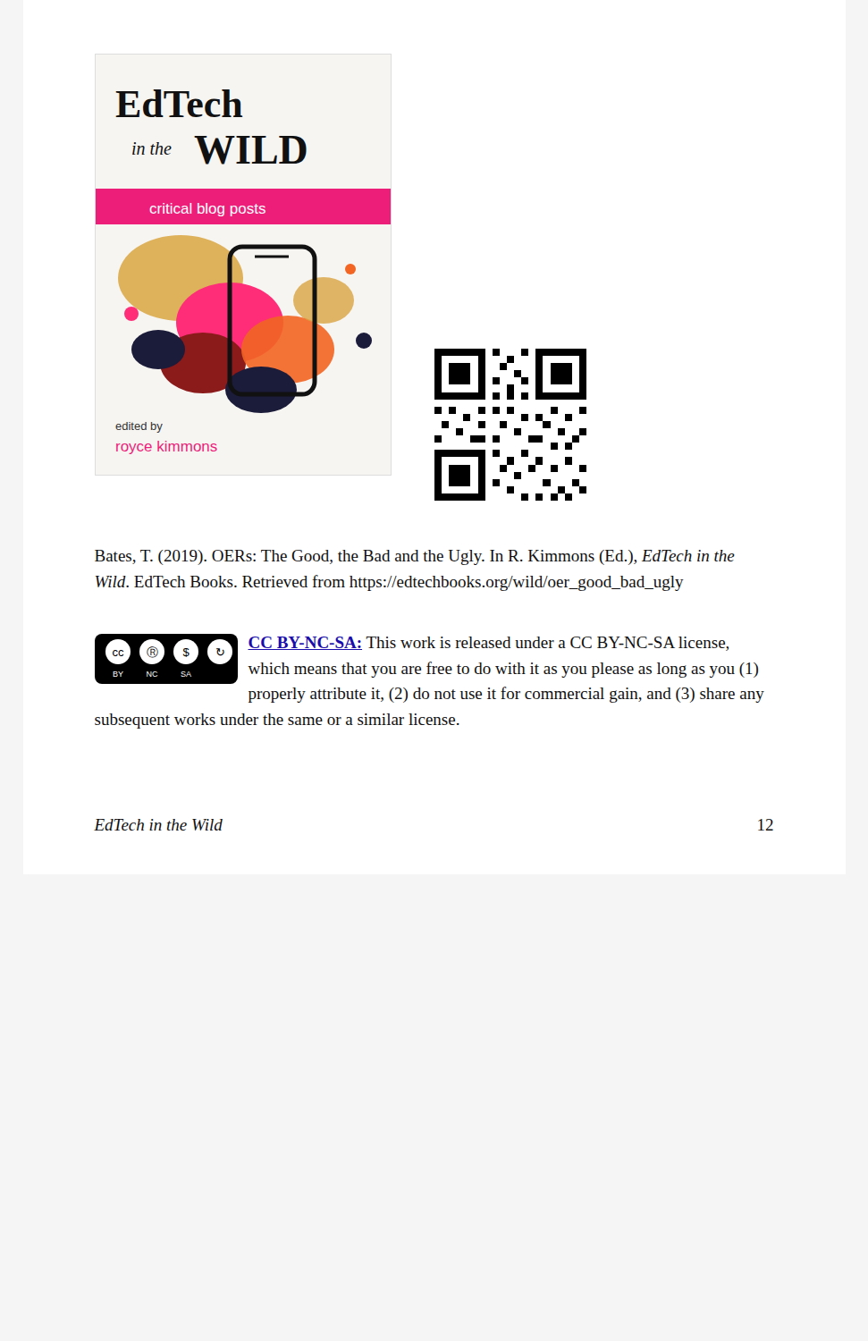EdTech in the WILD critical blog posts edited by royce kimmons
Bates, T. (2019). OERs: The Good, the Bad and the Ugly. In R. Kimmons (Ed.), EdTech in the Wild. EdTech Books. Retrieved from https://edtechbooks.org/wild/oer_good_bad_ugly
cc Ⓡ $ ↻ BY NC SA CC BY-NC-SA: This work is released under a CC BY-NC-SA license, which means that you are free to do with it as you please as long as you (1) properly attribute it, (2) do not use it for commercial gain, and (3) share any subsequent works under the same or a similar license.
EdTech in the Wild 12